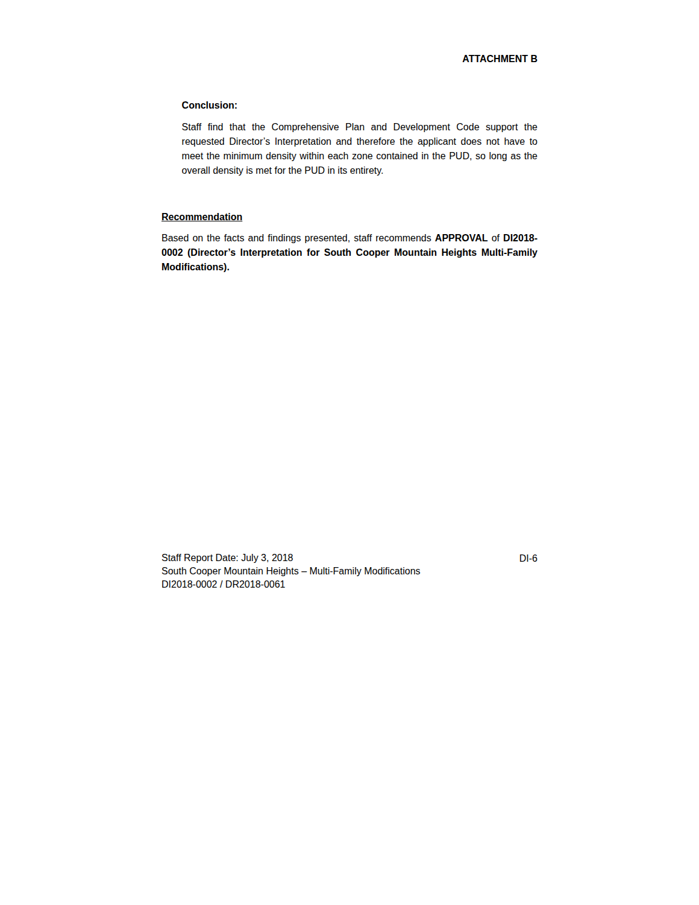ATTACHMENT B
Conclusion:
Staff find that the Comprehensive Plan and Development Code support the requested Director’s Interpretation and therefore the applicant does not have to meet the minimum density within each zone contained in the PUD, so long as the overall density is met for the PUD in its entirety.
Recommendation
Based on the facts and findings presented, staff recommends APPROVAL of DI2018-0002 (Director’s Interpretation for South Cooper Mountain Heights Multi-Family Modifications).
Staff Report Date: July 3, 2018
South Cooper Mountain Heights – Multi-Family Modifications
DI2018-0002 / DR2018-0061
DI-6